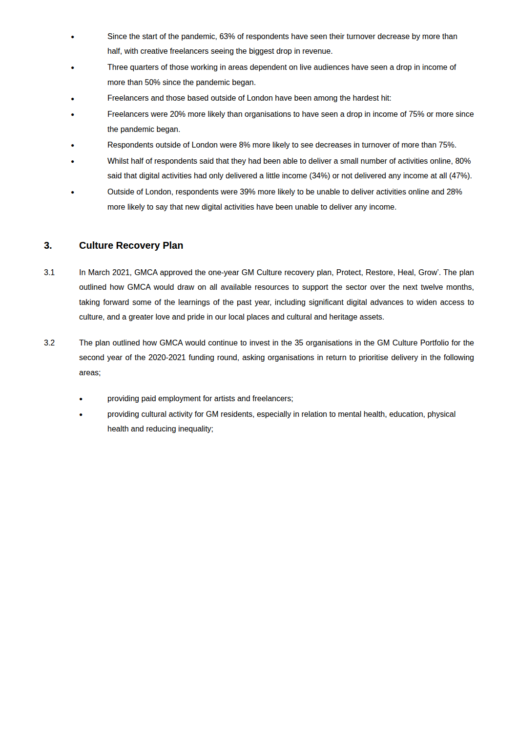Since the start of the pandemic, 63% of respondents have seen their turnover decrease by more than half, with creative freelancers seeing the biggest drop in revenue.
Three quarters of those working in areas dependent on live audiences have seen a drop in income of more than 50% since the pandemic began.
Freelancers and those based outside of London have been among the hardest hit:
Freelancers were 20% more likely than organisations to have seen a drop in income of 75% or more since the pandemic began.
Respondents outside of London were 8% more likely to see decreases in turnover of more than 75%.
Whilst half of respondents said that they had been able to deliver a small number of activities online, 80% said that digital activities had only delivered a little income (34%) or not delivered any income at all (47%).
Outside of London, respondents were 39% more likely to be unable to deliver activities online and 28% more likely to say that new digital activities have been unable to deliver any income.
3. Culture Recovery Plan
3.1 In March 2021, GMCA approved the one-year GM Culture recovery plan, Protect, Restore, Heal, Grow’. The plan outlined how GMCA would draw on all available resources to support the sector over the next twelve months, taking forward some of the learnings of the past year, including significant digital advances to widen access to culture, and a greater love and pride in our local places and cultural and heritage assets.
3.2 The plan outlined how GMCA would continue to invest in the 35 organisations in the GM Culture Portfolio for the second year of the 2020-2021 funding round, asking organisations in return to prioritise delivery in the following areas;
providing paid employment for artists and freelancers;
providing cultural activity for GM residents, especially in relation to mental health, education, physical health and reducing inequality;